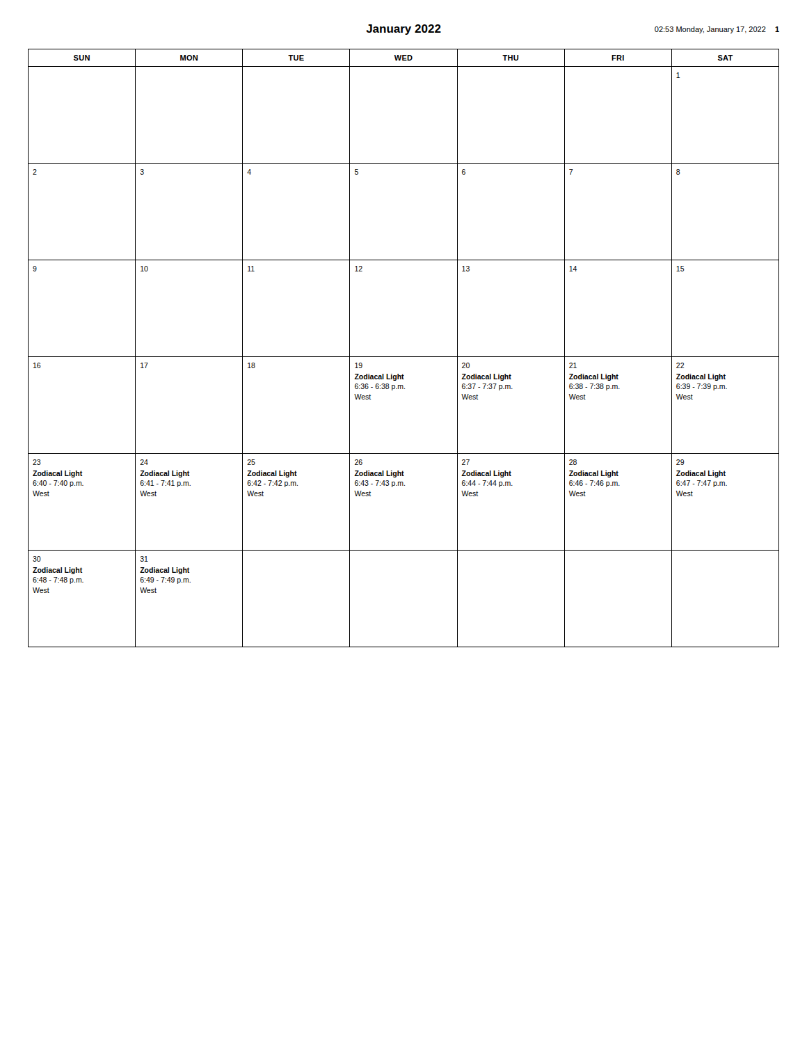January 2022
02:53 Monday, January 17, 2022 1
| SUN | MON | TUE | WED | THU | FRI | SAT |
| --- | --- | --- | --- | --- | --- | --- |
| | | | | | | 1 |
| 2 | 3 | 4 | 5 | 6 | 7 | 8 |
| 9 | 10 | 11 | 12 | 13 | 14 | 15 |
| 16 | 17 | 18 | 19 Zodiacal Light 6:36 - 6:38 p.m. West | 20 Zodiacal Light 6:37 - 7:37 p.m. West | 21 Zodiacal Light 6:38 - 7:38 p.m. West | 22 Zodiacal Light 6:39 - 7:39 p.m. West |
| 23 Zodiacal Light 6:40 - 7:40 p.m. West | 24 Zodiacal Light 6:41 - 7:41 p.m. West | 25 Zodiacal Light 6:42 - 7:42 p.m. West | 26 Zodiacal Light 6:43 - 7:43 p.m. West | 27 Zodiacal Light 6:44 - 7:44 p.m. West | 28 Zodiacal Light 6:46 - 7:46 p.m. West | 29 Zodiacal Light 6:47 - 7:47 p.m. West |
| 30 Zodiacal Light 6:48 - 7:48 p.m. West | 31 Zodiacal Light 6:49 - 7:49 p.m. West | | | | | |